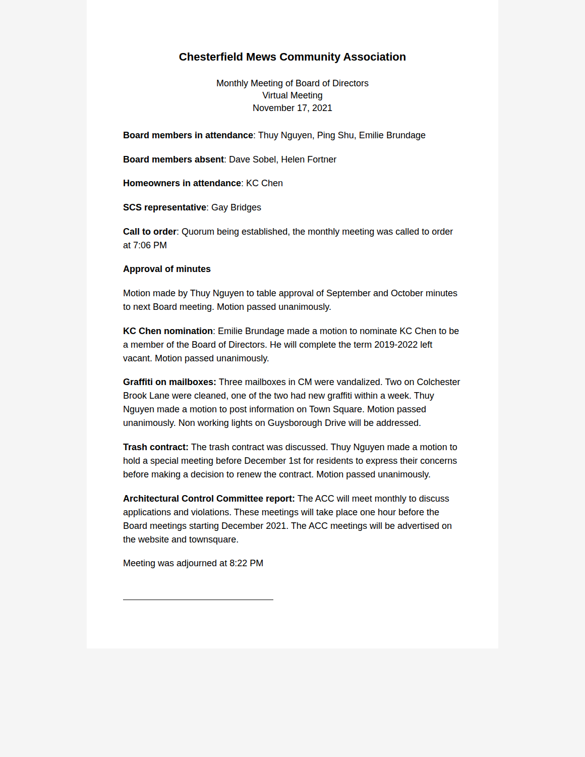Chesterfield Mews Community Association
Monthly Meeting of Board of Directors
Virtual Meeting
November 17, 2021
Board members in attendance: Thuy Nguyen, Ping Shu, Emilie Brundage
Board members absent: Dave Sobel, Helen Fortner
Homeowners in attendance: KC Chen
SCS representative: Gay Bridges
Call to order: Quorum being established, the monthly meeting was called to order at 7:06 PM
Approval of minutes
Motion made by Thuy Nguyen to table approval of September and October minutes to next Board meeting. Motion passed unanimously.
KC Chen nomination: Emilie Brundage made a motion to nominate KC Chen to be a member of the Board of Directors. He will complete the term 2019-2022 left vacant. Motion passed unanimously.
Graffiti on mailboxes: Three mailboxes in CM were vandalized. Two on Colchester Brook Lane were cleaned, one of the two had new graffiti within a week. Thuy Nguyen made a motion to post information on Town Square. Motion passed unanimously. Non working lights on Guysborough Drive will be addressed.
Trash contract: The trash contract was discussed. Thuy Nguyen made a motion to hold a special meeting before December 1st for residents to express their concerns before making a decision to renew the contract. Motion passed unanimously.
Architectural Control Committee report: The ACC will meet monthly to discuss applications and violations. These meetings will take place one hour before the Board meetings starting December 2021. The ACC meetings will be advertised on the website and townsquare.
Meeting was adjourned at 8:22 PM